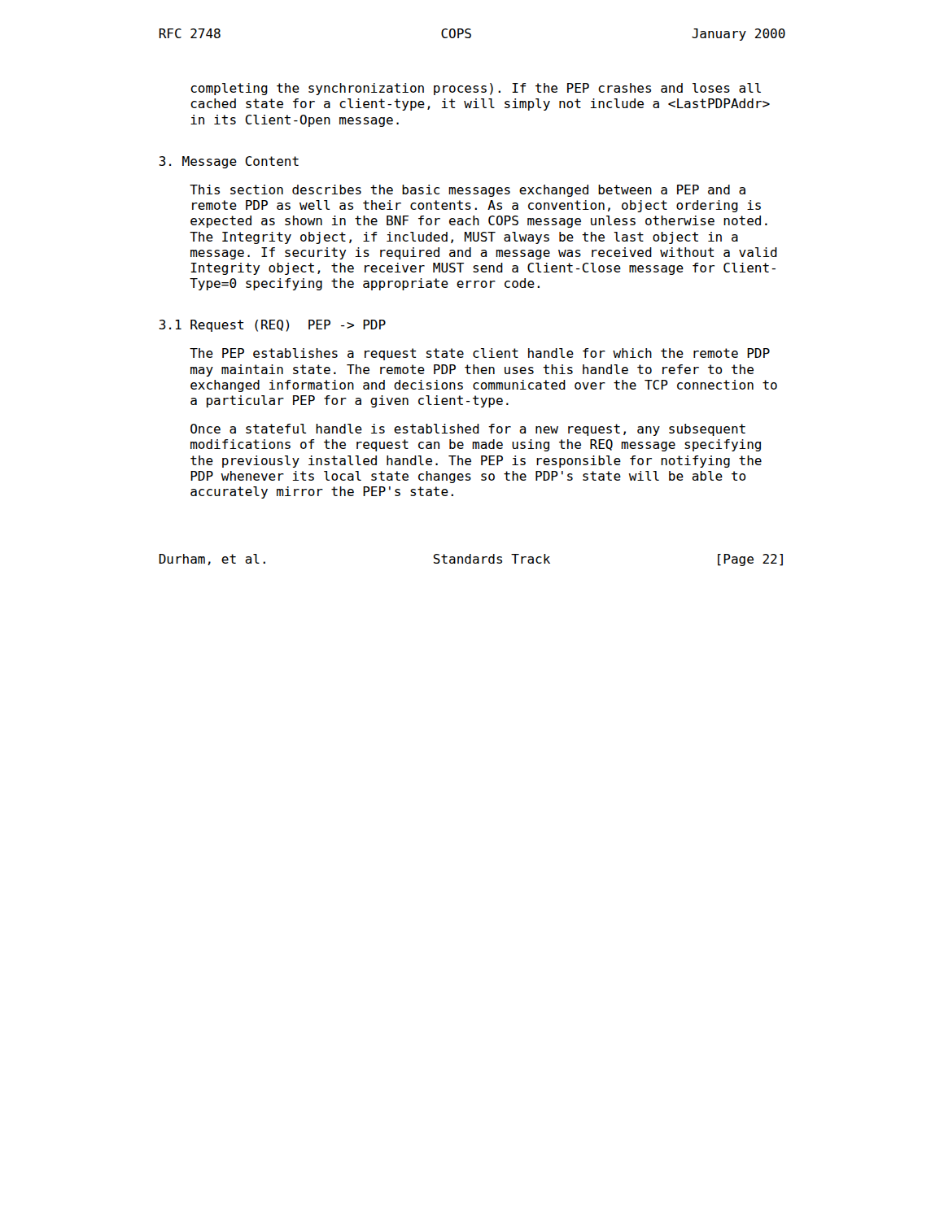RFC 2748 COPS January 2000
completing the synchronization process). If the PEP crashes and loses all cached state for a client-type, it will simply not include a <LastPDPAddr> in its Client-Open message.
3. Message Content
This section describes the basic messages exchanged between a PEP and a remote PDP as well as their contents. As a convention, object ordering is expected as shown in the BNF for each COPS message unless otherwise noted. The Integrity object, if included, MUST always be the last object in a message. If security is required and a message was received without a valid Integrity object, the receiver MUST send a Client-Close message for Client-Type=0 specifying the appropriate error code.
3.1 Request (REQ) PEP -> PDP
The PEP establishes a request state client handle for which the remote PDP may maintain state. The remote PDP then uses this handle to refer to the exchanged information and decisions communicated over the TCP connection to a particular PEP for a given client-type.
Once a stateful handle is established for a new request, any subsequent modifications of the request can be made using the REQ message specifying the previously installed handle. The PEP is responsible for notifying the PDP whenever its local state changes so the PDP's state will be able to accurately mirror the PEP's state.
Durham, et al. Standards Track [Page 22]